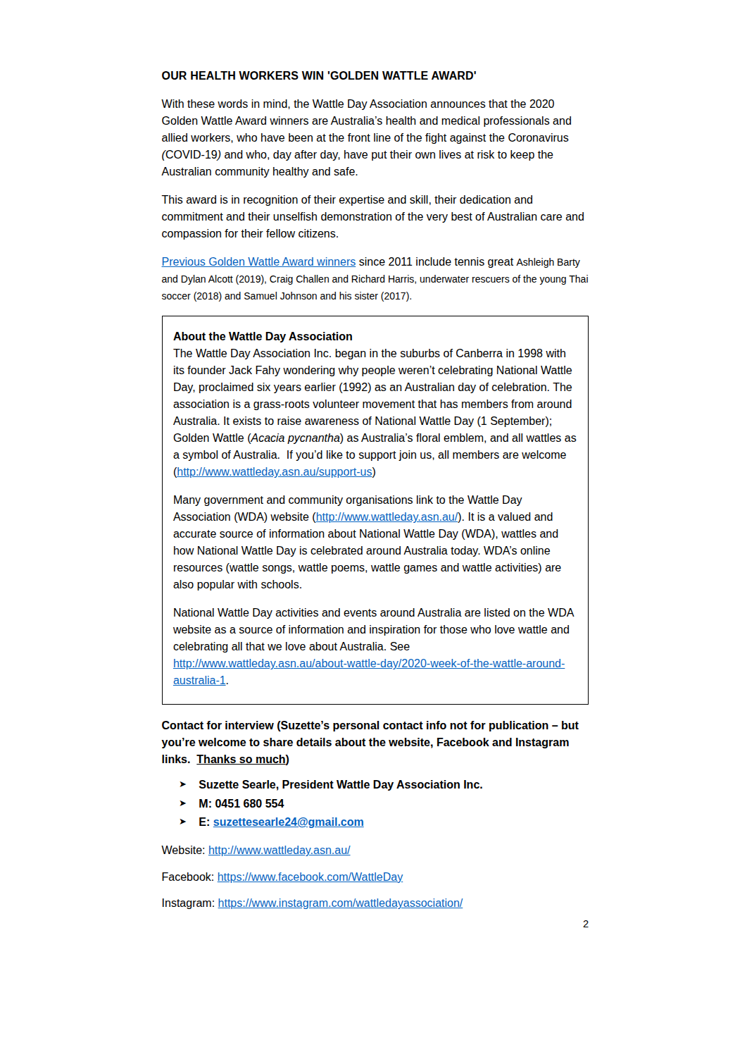OUR HEALTH WORKERS WIN 'GOLDEN WATTLE AWARD'
With these words in mind, the Wattle Day Association announces that the 2020 Golden Wattle Award winners are Australia’s health and medical professionals and allied workers, who have been at the front line of the fight against the Coronavirus (COVID-19) and who, day after day, have put their own lives at risk to keep the Australian community healthy and safe.
This award is in recognition of their expertise and skill, their dedication and commitment and their unselfish demonstration of the very best of Australian care and compassion for their fellow citizens.
Previous Golden Wattle Award winners since 2011 include tennis great Ashleigh Barty and Dylan Alcott (2019), Craig Challen and Richard Harris, underwater rescuers of the young Thai soccer (2018) and Samuel Johnson and his sister (2017).
About the Wattle Day Association
The Wattle Day Association Inc. began in the suburbs of Canberra in 1998 with its founder Jack Fahy wondering why people weren’t celebrating National Wattle Day, proclaimed six years earlier (1992) as an Australian day of celebration. The association is a grass-roots volunteer movement that has members from around Australia. It exists to raise awareness of National Wattle Day (1 September); Golden Wattle (Acacia pycnantha) as Australia’s floral emblem, and all wattles as a symbol of Australia. If you’d like to support join us, all members are welcome (http://www.wattleday.asn.au/support-us)
Many government and community organisations link to the Wattle Day Association (WDA) website (http://www.wattleday.asn.au/). It is a valued and accurate source of information about National Wattle Day (WDA), wattles and how National Wattle Day is celebrated around Australia today. WDA’s online resources (wattle songs, wattle poems, wattle games and wattle activities) are also popular with schools.
National Wattle Day activities and events around Australia are listed on the WDA website as a source of information and inspiration for those who love wattle and celebrating all that we love about Australia. See http://www.wattleday.asn.au/about-wattle-day/2020-week-of-the-wattle-around-australia-1.
Contact for interview (Suzette’s personal contact info not for publication – but you’re welcome to share details about the website, Facebook and Instagram links. Thanks so much)
Suzette Searle, President Wattle Day Association Inc.
M: 0451 680 554
E: suzettesearle24@gmail.com
Website: http://www.wattleday.asn.au/
Facebook: https://www.facebook.com/WattleDay
Instagram: https://www.instagram.com/wattledayassociation/
2